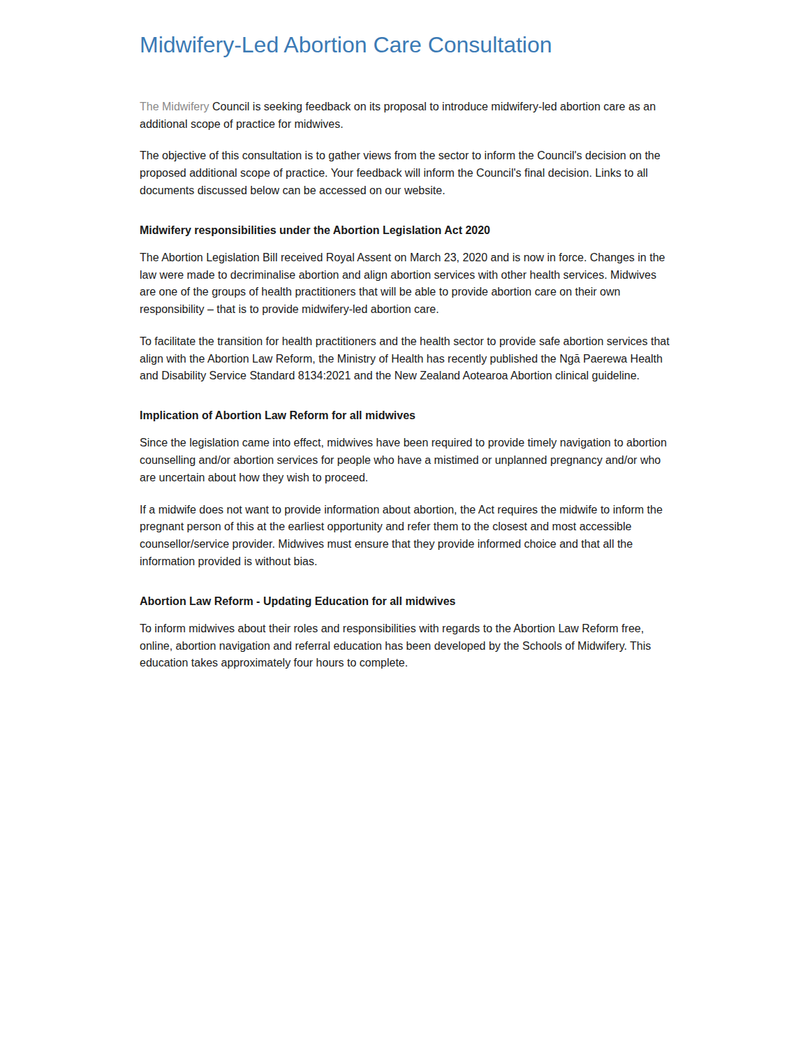Midwifery-Led Abortion Care Consultation
The Midwifery Council is seeking feedback on its proposal to introduce midwifery-led abortion care as an additional scope of practice for midwives.
The objective of this consultation is to gather views from the sector to inform the Council's decision on the proposed additional scope of practice. Your feedback will inform the Council's final decision. Links to all documents discussed below can be accessed on our website.
Midwifery responsibilities under the Abortion Legislation Act 2020
The Abortion Legislation Bill received Royal Assent on March 23, 2020 and is now in force. Changes in the law were made to decriminalise abortion and align abortion services with other health services. Midwives are one of the groups of health practitioners that will be able to provide abortion care on their own responsibility – that is to provide midwifery-led abortion care.
To facilitate the transition for health practitioners and the health sector to provide safe abortion services that align with the Abortion Law Reform, the Ministry of Health has recently published the Ngā Paerewa Health and Disability Service Standard 8134:2021 and the New Zealand Aotearoa Abortion clinical guideline.
Implication of Abortion Law Reform for all midwives
Since the legislation came into effect, midwives have been required to provide timely navigation to abortion counselling and/or abortion services for people who have a mistimed or unplanned pregnancy and/or who are uncertain about how they wish to proceed.
If a midwife does not want to provide information about abortion, the Act requires the midwife to inform the pregnant person of this at the earliest opportunity and refer them to the closest and most accessible counsellor/service provider. Midwives must ensure that they provide informed choice and that all the information provided is without bias.
Abortion Law Reform - Updating Education for all midwives
To inform midwives about their roles and responsibilities with regards to the Abortion Law Reform free, online, abortion navigation and referral education has been developed by the Schools of Midwifery. This education takes approximately four hours to complete.